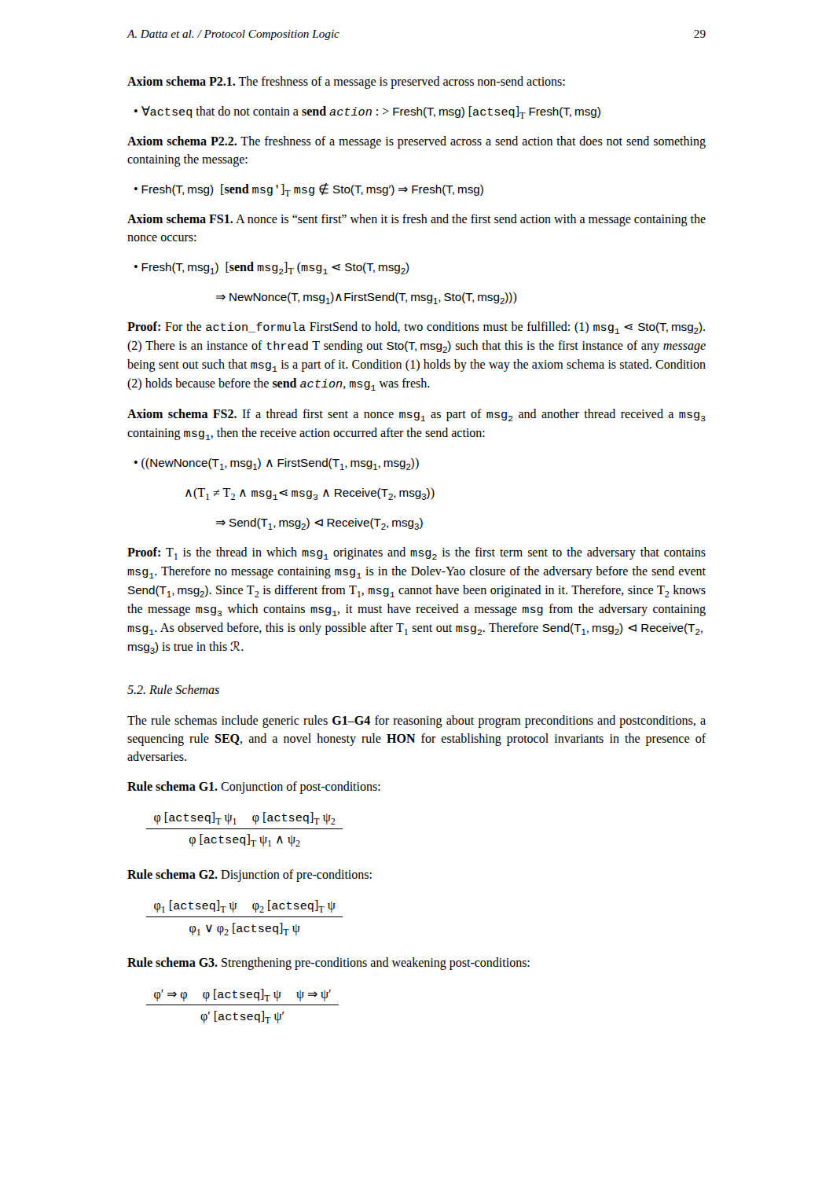A. Datta et al. / Protocol Composition Logic 29
Axiom schema P2.1. The freshness of a message is preserved across non-send actions:
∀actseq that do not contain a send action : > Fresh(T, msg) [actseq]T Fresh(T, msg)
Axiom schema P2.2. The freshness of a message is preserved across a send action that does not send something containing the message:
Fresh(T, msg) [send msg′]T msg ∉ Sto(T, msg′) ⇒ Fresh(T, msg)
Axiom schema FS1. A nonce is “sent first” when it is fresh and the first send action with a message containing the nonce occurs:
Fresh(T, msg1) [send msg2]T (msg1 ⋖ Sto(T, msg2)
⇒ NewNonce(T, msg1)∧FirstSend(T, msg1, Sto(T, msg2)))
Proof: For the action_formula FirstSend to hold, two conditions must be fulfilled: (1) msg1 ⋖ Sto(T, msg2). (2) There is an instance of thread T sending out Sto(T, msg2) such that this is the first instance of any message being sent out such that msg1 is a part of it. Condition (1) holds by the way the axiom schema is stated. Condition (2) holds because before the send action, msg1 was fresh.
Axiom schema FS2. If a thread first sent a nonce msg1 as part of msg2 and another thread received a msg3 containing msg1, then the receive action occurred after the send action:
((NewNonce(T1, msg1) ∧ FirstSend(T1, msg1, msg2))
∧(T1 ≠ T2 ∧ msg1⋖ msg3 ∧ Receive(T2, msg3))
⇒ Send(T1, msg2) ⊲ Receive(T2, msg3)
Proof: T1 is the thread in which msg1 originates and msg2 is the first term sent to the adversary that contains msg1. Therefore no message containing msg1 is in the Dolev-Yao closure of the adversary before the send event Send(T1, msg2). Since T2 is different from T1, msg1 cannot have been originated in it. Therefore, since T2 knows the message msg3 which contains msg1, it must have received a message msg from the adversary containing msg1. As observed before, this is only possible after T1 sent out msg2. Therefore Send(T1, msg2) ⊲ Receive(T2, msg3) is true in this ℛ.
5.2. Rule Schemas
The rule schemas include generic rules G1–G4 for reasoning about program preconditions and postconditions, a sequencing rule SEQ, and a novel honesty rule HON for establishing protocol invariants in the presence of adversaries.
Rule schema G1. Conjunction of post-conditions:
| φ [ actseq ] T ψ 1 | φ [ actseq ] T ψ 2 |
| φ [ actseq ] T ψ 1 ∧ ψ 2 |
Rule schema G2. Disjunction of pre-conditions:
| φ 1 [ actseq ] T ψ | φ 2 [ actseq ] T ψ |
| φ 1 ∨ φ 2 [ actseq ] T ψ |
Rule schema G3. Strengthening pre-conditions and weakening post-conditions:
| φ′ ⇒ φ | φ [ actseq ] T ψ | ψ ⇒ ψ′ |
| φ′ [ actseq ] T ψ′ |